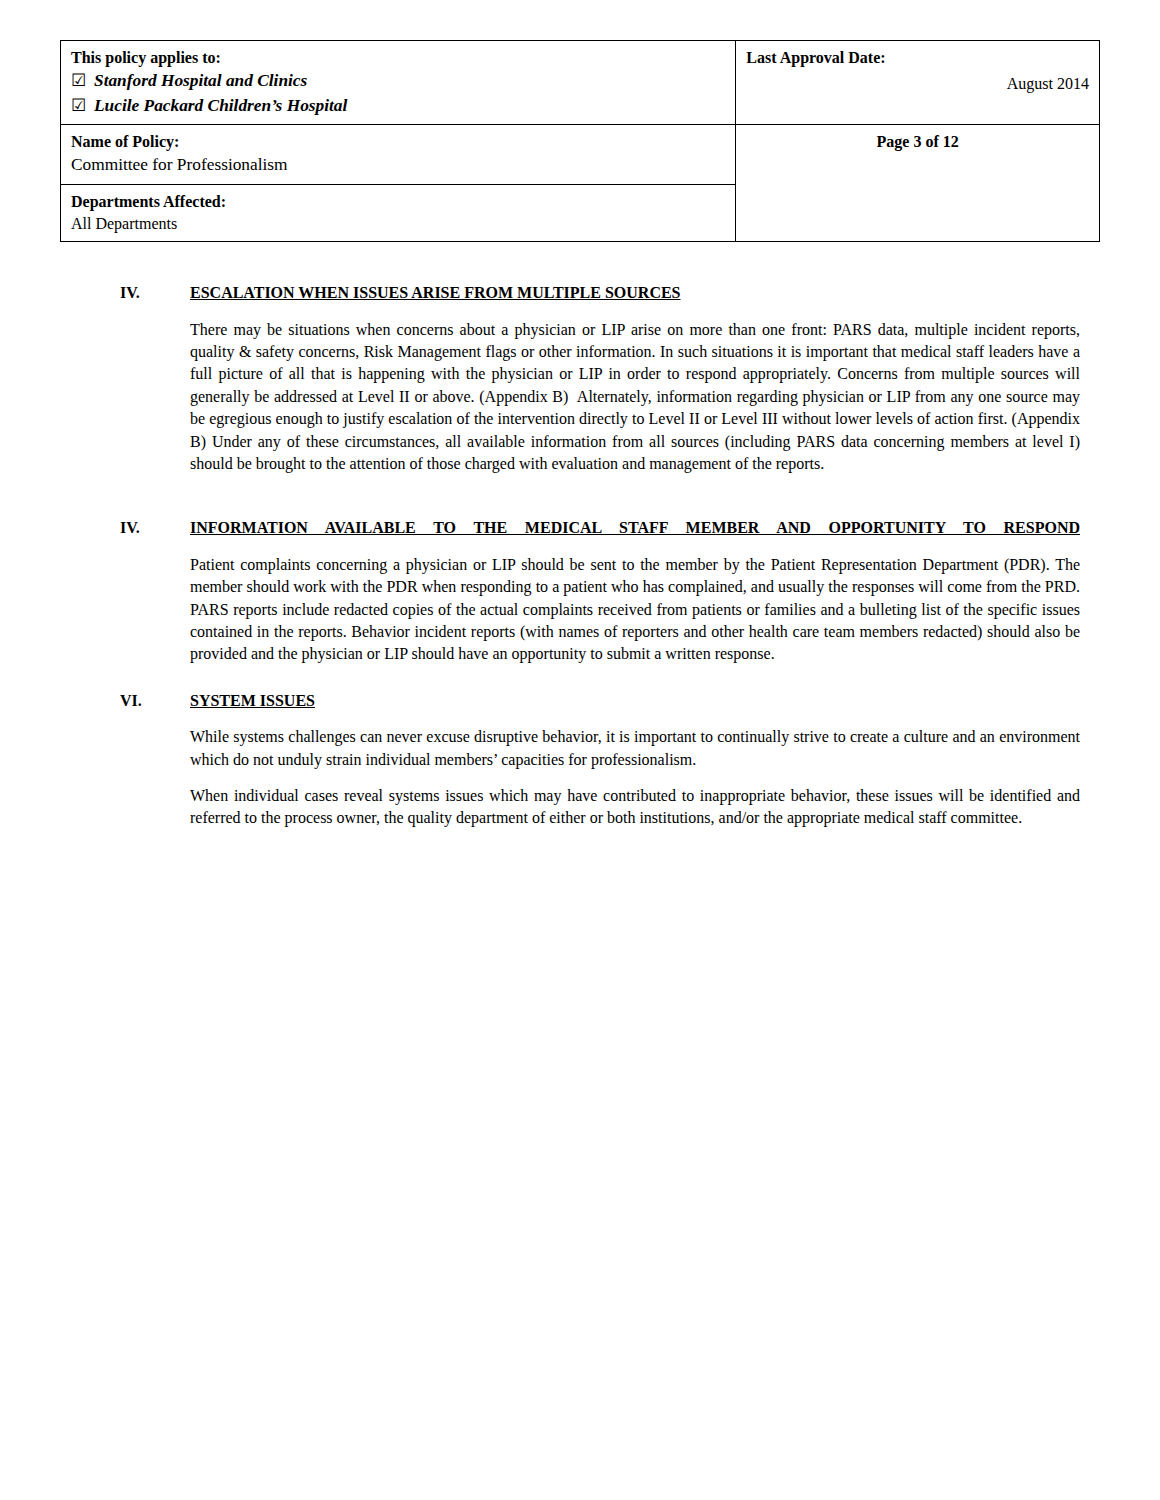| This policy applies to: ☑ Stanford Hospital and Clinics ☑ Lucile Packard Children’s Hospital | Last Approval Date: August 2014 |
| Name of Policy: Committee for Professionalism | Page 3 of 12 |
| Departments Affected: All Departments |
IV.
ESCALATION WHEN ISSUES ARISE FROM MULTIPLE SOURCES
There may be situations when concerns about a physician or LIP arise on more than one front: PARS data, multiple incident reports, quality & safety concerns, Risk Management flags or other information. In such situations it is important that medical staff leaders have a full picture of all that is happening with the physician or LIP in order to respond appropriately. Concerns from multiple sources will generally be addressed at Level II or above. (Appendix B) Alternately, information regarding physician or LIP from any one source may be egregious enough to justify escalation of the intervention directly to Level II or Level III without lower levels of action first. (Appendix B) Under any of these circumstances, all available information from all sources (including PARS data concerning members at level I) should be brought to the attention of those charged with evaluation and management of the reports.
IV.
INFORMATION AVAILABLE TO THE MEDICAL STAFF MEMBER AND OPPORTUNITY TO RESPOND
Patient complaints concerning a physician or LIP should be sent to the member by the Patient Representation Department (PDR). The member should work with the PDR when responding to a patient who has complained, and usually the responses will come from the PRD. PARS reports include redacted copies of the actual complaints received from patients or families and a bulleting list of the specific issues contained in the reports. Behavior incident reports (with names of reporters and other health care team members redacted) should also be provided and the physician or LIP should have an opportunity to submit a written response.
VI.
SYSTEM ISSUES
While systems challenges can never excuse disruptive behavior, it is important to continually strive to create a culture and an environment which do not unduly strain individual members’ capacities for professionalism.
When individual cases reveal systems issues which may have contributed to inappropriate behavior, these issues will be identified and referred to the process owner, the quality department of either or both institutions, and/or the appropriate medical staff committee.